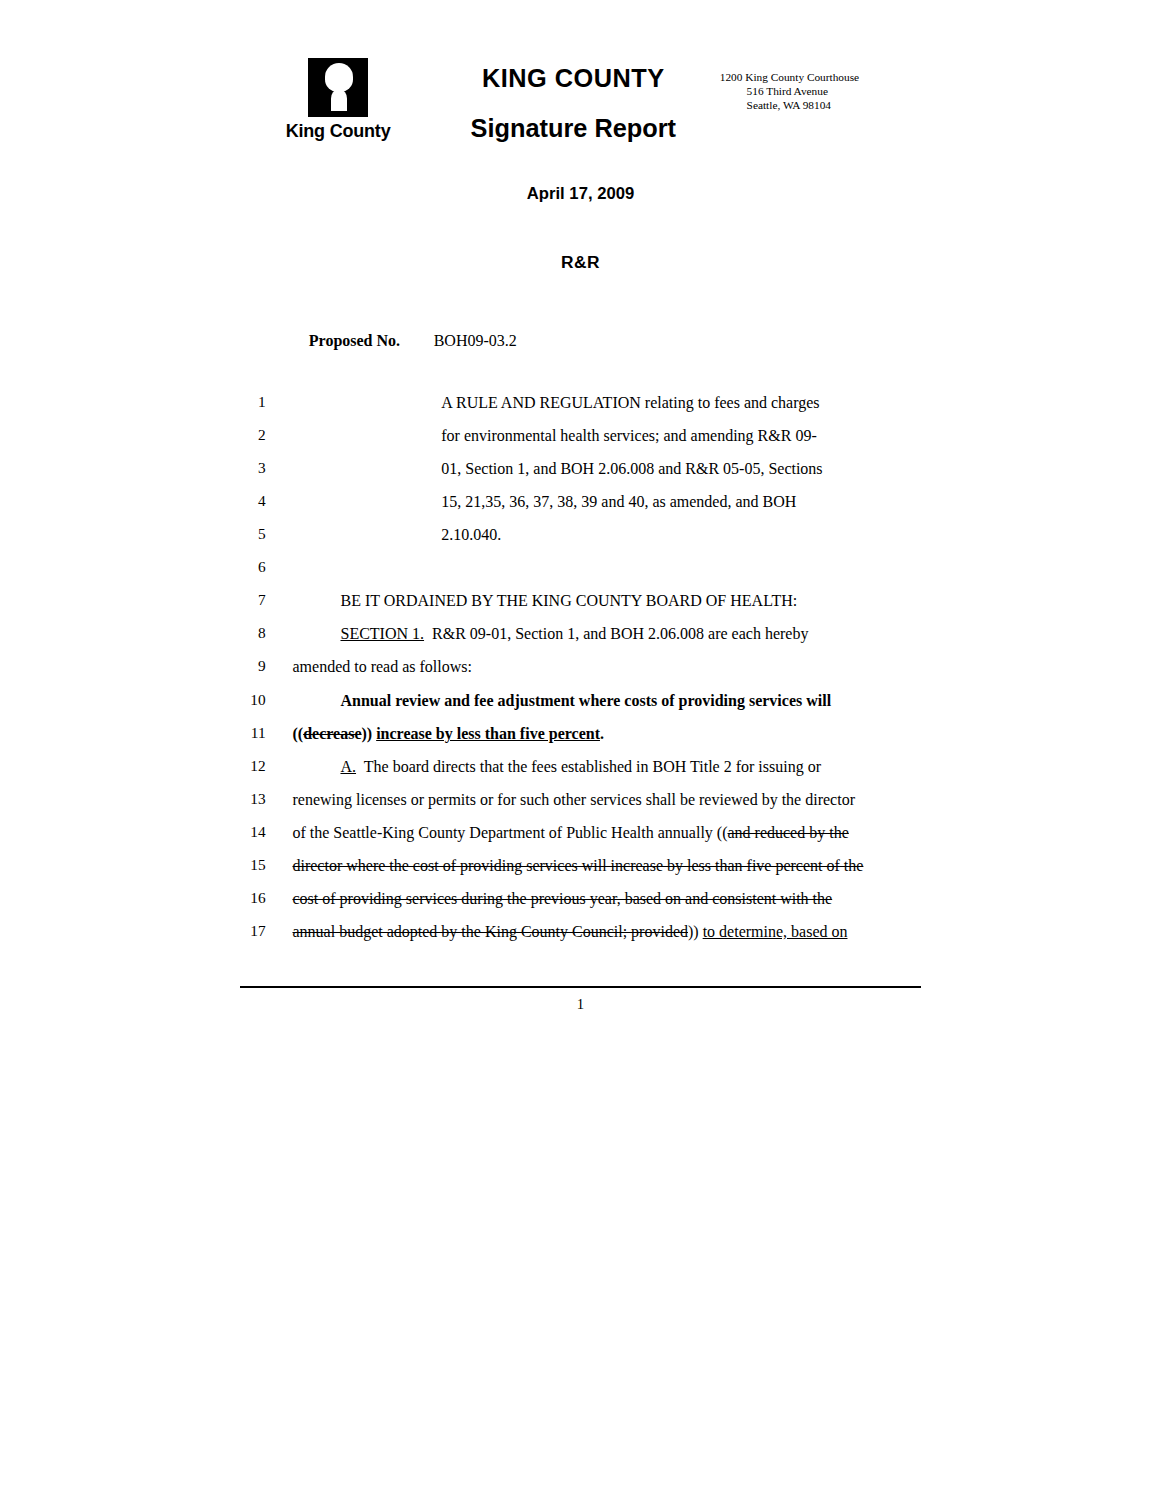King County
KING COUNTY
Signature Report
1200 King County Courthouse
516 Third Avenue
Seattle, WA 98104
April 17, 2009
R&R
Proposed No. BOH09-03.2
1
A RULE AND REGULATION relating to fees and charges
2
for environmental health services; and amending R&R 09-
3
01, Section 1, and BOH 2.06.008 and R&R 05-05, Sections
4
15, 21,35, 36, 37, 38, 39 and 40, as amended, and BOH
5
2.10.040.
6
7
BE IT ORDAINED BY THE KING COUNTY BOARD OF HEALTH:
8
SECTION 1. R&R 09-01, Section 1, and BOH 2.06.008 are each hereby
9
amended to read as follows:
10
Annual review and fee adjustment where costs of providing services will
11
((decrease)) increase by less than five percent.
12
A. The board directs that the fees established in BOH Title 2 for issuing or
13
renewing licenses or permits or for such other services shall be reviewed by the director
14
of the Seattle-King County Department of Public Health annually ((and reduced by the
15
director where the cost of providing services will increase by less than five percent of the
16
cost of providing services during the previous year, based on and consistent with the
17
annual budget adopted by the King County Council; provided)) to determine, based on
1